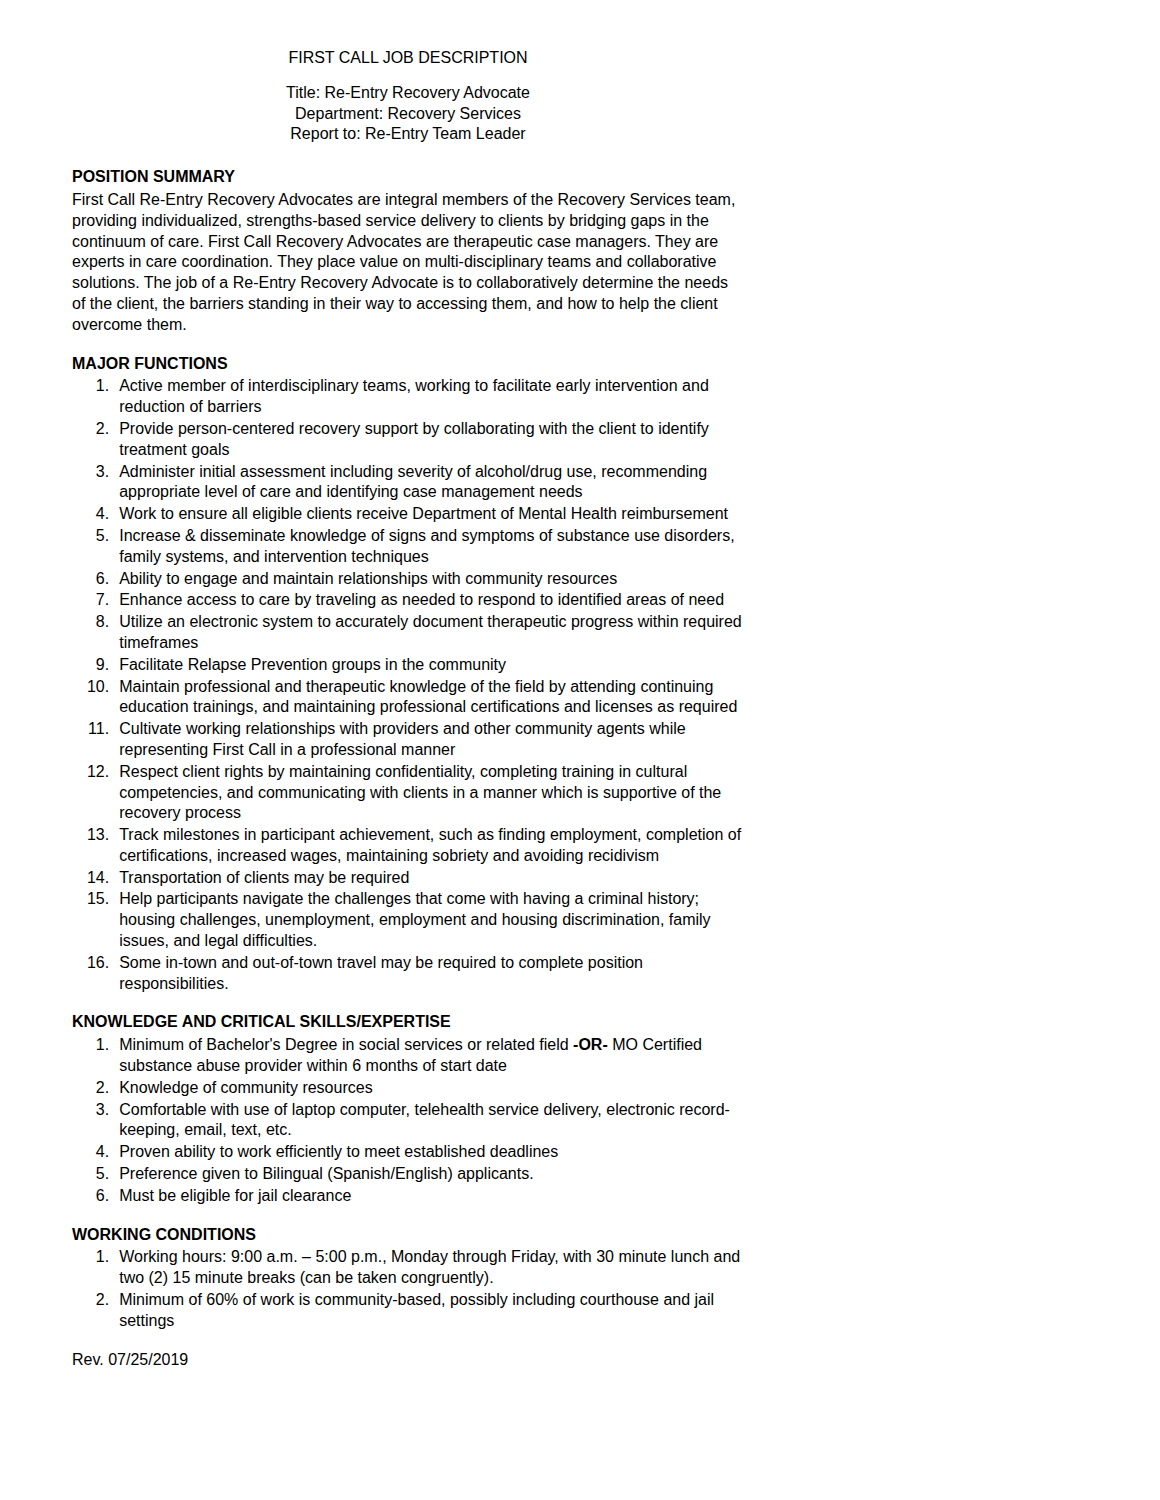FIRST CALL JOB DESCRIPTION
Title: Re-Entry Recovery Advocate
Department: Recovery Services
Report to: Re-Entry Team Leader
POSITION SUMMARY
First Call Re-Entry Recovery Advocates are integral members of the Recovery Services team, providing individualized, strengths-based service delivery to clients by bridging gaps in the continuum of care. First Call Recovery Advocates are therapeutic case managers. They are experts in care coordination. They place value on multi-disciplinary teams and collaborative solutions. The job of a Re-Entry Recovery Advocate is to collaboratively determine the needs of the client, the barriers standing in their way to accessing them, and how to help the client overcome them.
MAJOR FUNCTIONS
Active member of interdisciplinary teams, working to facilitate early intervention and reduction of barriers
Provide person-centered recovery support by collaborating with the client to identify treatment goals
Administer initial assessment including severity of alcohol/drug use, recommending appropriate level of care and identifying case management needs
Work to ensure all eligible clients receive Department of Mental Health reimbursement
Increase & disseminate knowledge of signs and symptoms of substance use disorders, family systems, and intervention techniques
Ability to engage and maintain relationships with community resources
Enhance access to care by traveling as needed to respond to identified areas of need
Utilize an electronic system to accurately document therapeutic progress within required timeframes
Facilitate Relapse Prevention groups in the community
Maintain professional and therapeutic knowledge of the field by attending continuing education trainings, and maintaining professional certifications and licenses as required
Cultivate working relationships with providers and other community agents while representing First Call in a professional manner
Respect client rights by maintaining confidentiality, completing training in cultural competencies, and communicating with clients in a manner which is supportive of the recovery process
Track milestones in participant achievement, such as finding employment, completion of certifications, increased wages, maintaining sobriety and avoiding recidivism
Transportation of clients may be required
Help participants navigate the challenges that come with having a criminal history; housing challenges, unemployment, employment and housing discrimination, family issues, and legal difficulties.
Some in-town and out-of-town travel may be required to complete position responsibilities.
KNOWLEDGE AND CRITICAL SKILLS/EXPERTISE
Minimum of Bachelor's Degree in social services or related field -OR- MO Certified substance abuse provider within 6 months of start date
Knowledge of community resources
Comfortable with use of laptop computer, telehealth service delivery, electronic record-keeping, email, text, etc.
Proven ability to work efficiently to meet established deadlines
Preference given to Bilingual (Spanish/English) applicants.
Must be eligible for jail clearance
WORKING CONDITIONS
Working hours: 9:00 a.m. – 5:00 p.m., Monday through Friday, with 30 minute lunch and two (2) 15 minute breaks (can be taken congruently).
Minimum of 60% of work is community-based, possibly including courthouse and jail settings
Rev. 07/25/2019